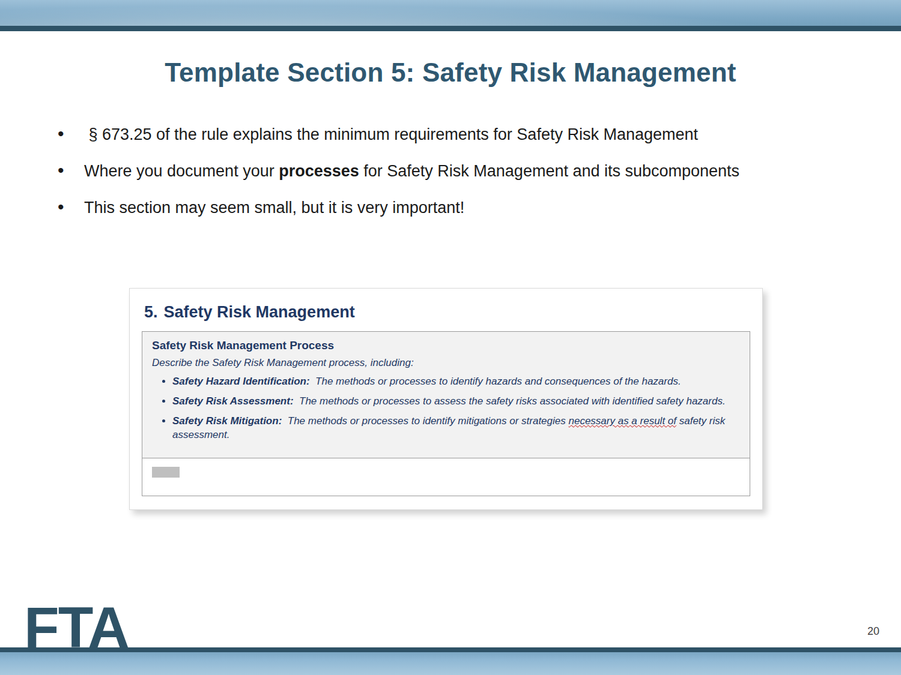Template Section 5: Safety Risk Management
§ 673.25 of the rule explains the minimum requirements for Safety Risk Management
Where you document your processes for Safety Risk Management and its subcomponents
This section may seem small, but it is very important!
5. Safety Risk Management
Safety Risk Management Process
Describe the Safety Risk Management process, including:
Safety Hazard Identification: The methods or processes to identify hazards and consequences of the hazards.
Safety Risk Assessment: The methods or processes to assess the safety risks associated with identified safety hazards.
Safety Risk Mitigation: The methods or processes to identify mitigations or strategies necessary as a result of safety risk assessment.
FTA
FEDERAL TRANSIT ADMINISTRATION
20